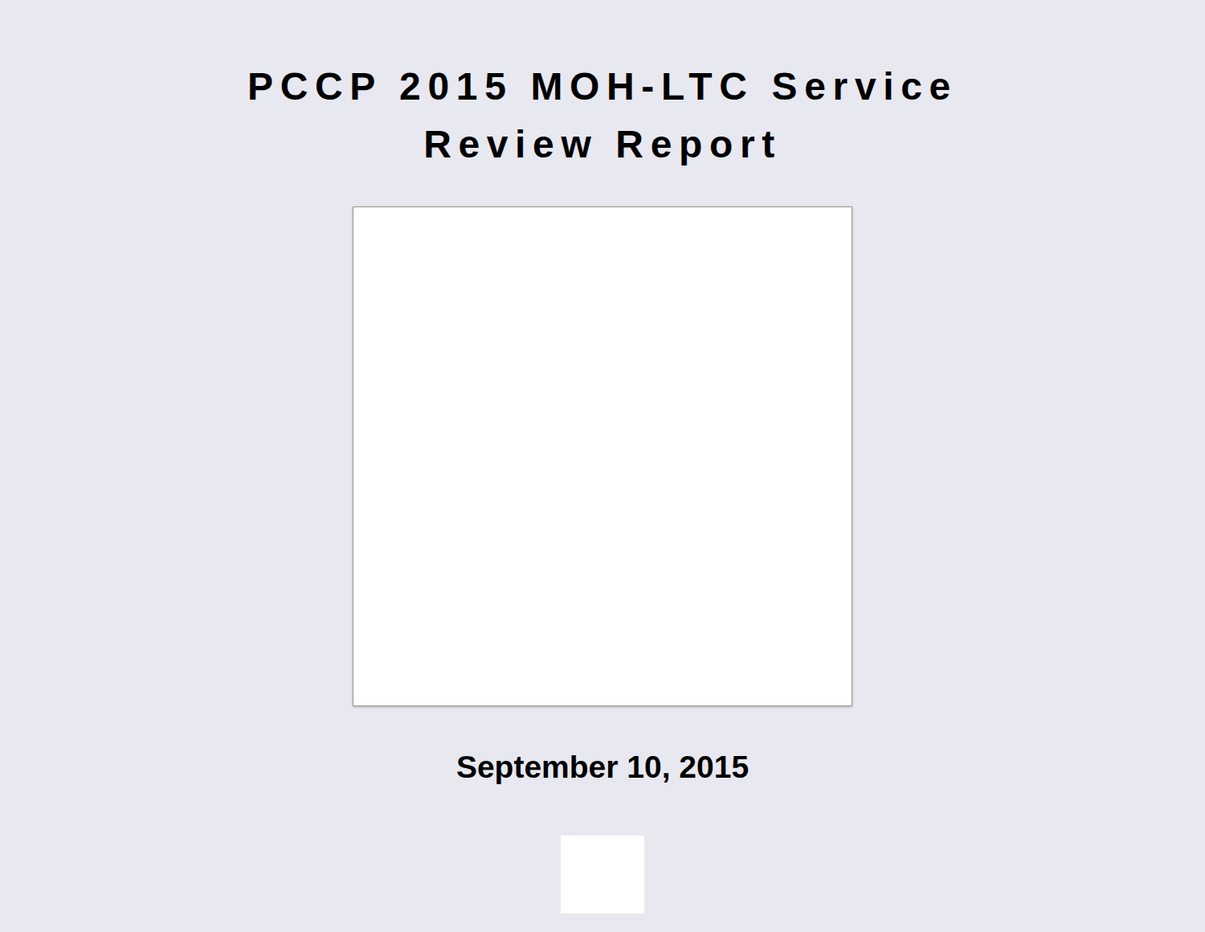PCCP 2015 MOH-LTC Service
Review Report
September 10, 2015